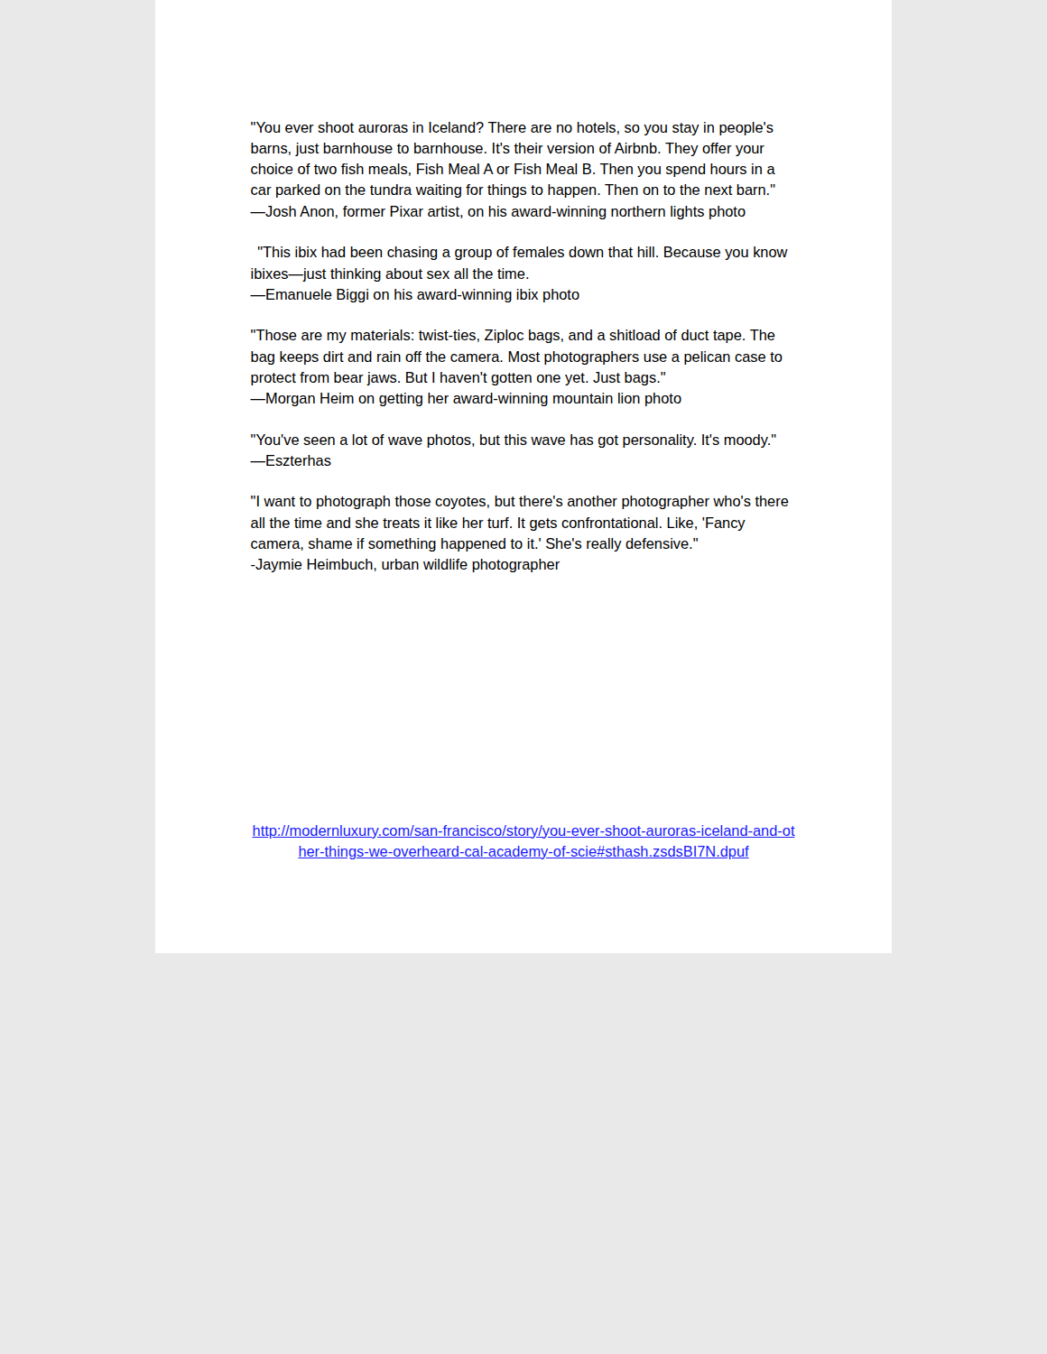"You ever shoot auroras in Iceland? There are no hotels, so you stay in people's barns, just barnhouse to barnhouse. It's their version of Airbnb. They offer your choice of two fish meals, Fish Meal A or Fish Meal B. Then you spend hours in a car parked on the tundra waiting for things to happen. Then on to the next barn."
—Josh Anon, former Pixar artist, on his award-winning northern lights photo
"This ibix had been chasing a group of females down that hill. Because you know ibixes—just thinking about sex all the time.
—Emanuele Biggi on his award-winning ibix photo
"Those are my materials: twist-ties, Ziploc bags, and a shitload of duct tape. The bag keeps dirt and rain off the camera. Most photographers use a pelican case to protect from bear jaws. But I haven't gotten one yet. Just bags."
—Morgan Heim on getting her award-winning mountain lion photo
"You've seen a lot of wave photos, but this wave has got personality. It's moody."
—Eszterhas
"I want to photograph those coyotes, but there's another photographer who's there all the time and she treats it like her turf. It gets confrontational. Like, 'Fancy camera, shame if something happened to it.' She's really defensive."
-Jaymie Heimbuch, urban wildlife photographer
http://modernluxury.com/san-francisco/story/you-ever-shoot-auroras-iceland-and-other-things-we-overheard-cal-academy-of-scie#sthash.zsdsBI7N.dpuf